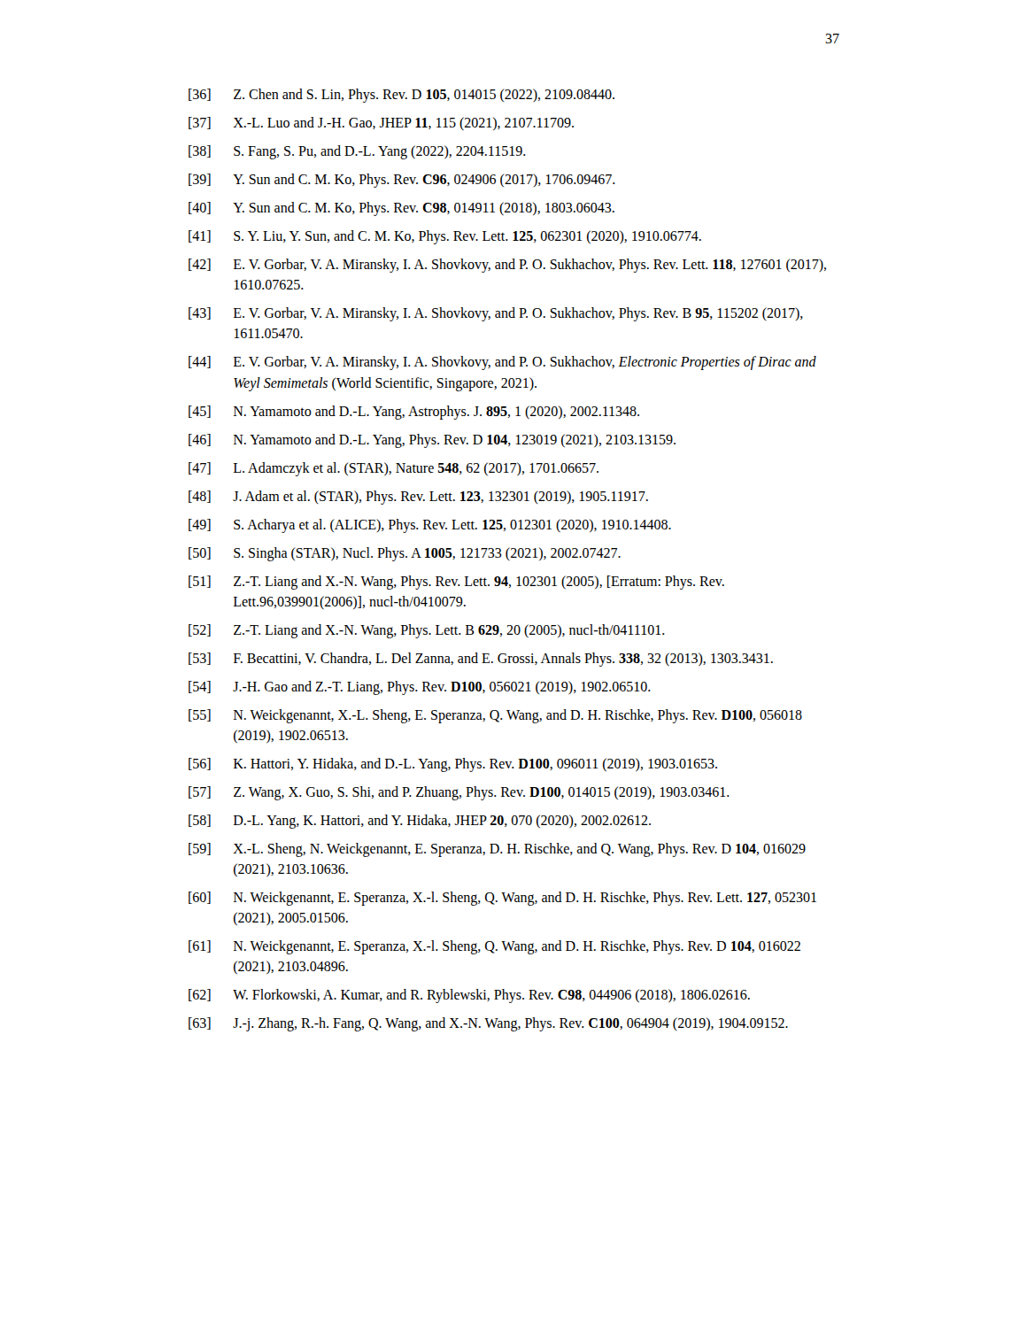37
[36] Z. Chen and S. Lin, Phys. Rev. D 105, 014015 (2022), 2109.08440.
[37] X.-L. Luo and J.-H. Gao, JHEP 11, 115 (2021), 2107.11709.
[38] S. Fang, S. Pu, and D.-L. Yang (2022), 2204.11519.
[39] Y. Sun and C. M. Ko, Phys. Rev. C96, 024906 (2017), 1706.09467.
[40] Y. Sun and C. M. Ko, Phys. Rev. C98, 014911 (2018), 1803.06043.
[41] S. Y. Liu, Y. Sun, and C. M. Ko, Phys. Rev. Lett. 125, 062301 (2020), 1910.06774.
[42] E. V. Gorbar, V. A. Miransky, I. A. Shovkovy, and P. O. Sukhachov, Phys. Rev. Lett. 118, 127601 (2017), 1610.07625.
[43] E. V. Gorbar, V. A. Miransky, I. A. Shovkovy, and P. O. Sukhachov, Phys. Rev. B 95, 115202 (2017), 1611.05470.
[44] E. V. Gorbar, V. A. Miransky, I. A. Shovkovy, and P. O. Sukhachov, Electronic Properties of Dirac and Weyl Semimetals (World Scientific, Singapore, 2021).
[45] N. Yamamoto and D.-L. Yang, Astrophys. J. 895, 1 (2020), 2002.11348.
[46] N. Yamamoto and D.-L. Yang, Phys. Rev. D 104, 123019 (2021), 2103.13159.
[47] L. Adamczyk et al. (STAR), Nature 548, 62 (2017), 1701.06657.
[48] J. Adam et al. (STAR), Phys. Rev. Lett. 123, 132301 (2019), 1905.11917.
[49] S. Acharya et al. (ALICE), Phys. Rev. Lett. 125, 012301 (2020), 1910.14408.
[50] S. Singha (STAR), Nucl. Phys. A 1005, 121733 (2021), 2002.07427.
[51] Z.-T. Liang and X.-N. Wang, Phys. Rev. Lett. 94, 102301 (2005), [Erratum: Phys. Rev. Lett.96,039901(2006)], nucl-th/0410079.
[52] Z.-T. Liang and X.-N. Wang, Phys. Lett. B 629, 20 (2005), nucl-th/0411101.
[53] F. Becattini, V. Chandra, L. Del Zanna, and E. Grossi, Annals Phys. 338, 32 (2013), 1303.3431.
[54] J.-H. Gao and Z.-T. Liang, Phys. Rev. D100, 056021 (2019), 1902.06510.
[55] N. Weickgenannt, X.-L. Sheng, E. Speranza, Q. Wang, and D. H. Rischke, Phys. Rev. D100, 056018 (2019), 1902.06513.
[56] K. Hattori, Y. Hidaka, and D.-L. Yang, Phys. Rev. D100, 096011 (2019), 1903.01653.
[57] Z. Wang, X. Guo, S. Shi, and P. Zhuang, Phys. Rev. D100, 014015 (2019), 1903.03461.
[58] D.-L. Yang, K. Hattori, and Y. Hidaka, JHEP 20, 070 (2020), 2002.02612.
[59] X.-L. Sheng, N. Weickgenannt, E. Speranza, D. H. Rischke, and Q. Wang, Phys. Rev. D 104, 016029 (2021), 2103.10636.
[60] N. Weickgenannt, E. Speranza, X.-l. Sheng, Q. Wang, and D. H. Rischke, Phys. Rev. Lett. 127, 052301 (2021), 2005.01506.
[61] N. Weickgenannt, E. Speranza, X.-l. Sheng, Q. Wang, and D. H. Rischke, Phys. Rev. D 104, 016022 (2021), 2103.04896.
[62] W. Florkowski, A. Kumar, and R. Ryblewski, Phys. Rev. C98, 044906 (2018), 1806.02616.
[63] J.-j. Zhang, R.-h. Fang, Q. Wang, and X.-N. Wang, Phys. Rev. C100, 064904 (2019), 1904.09152.